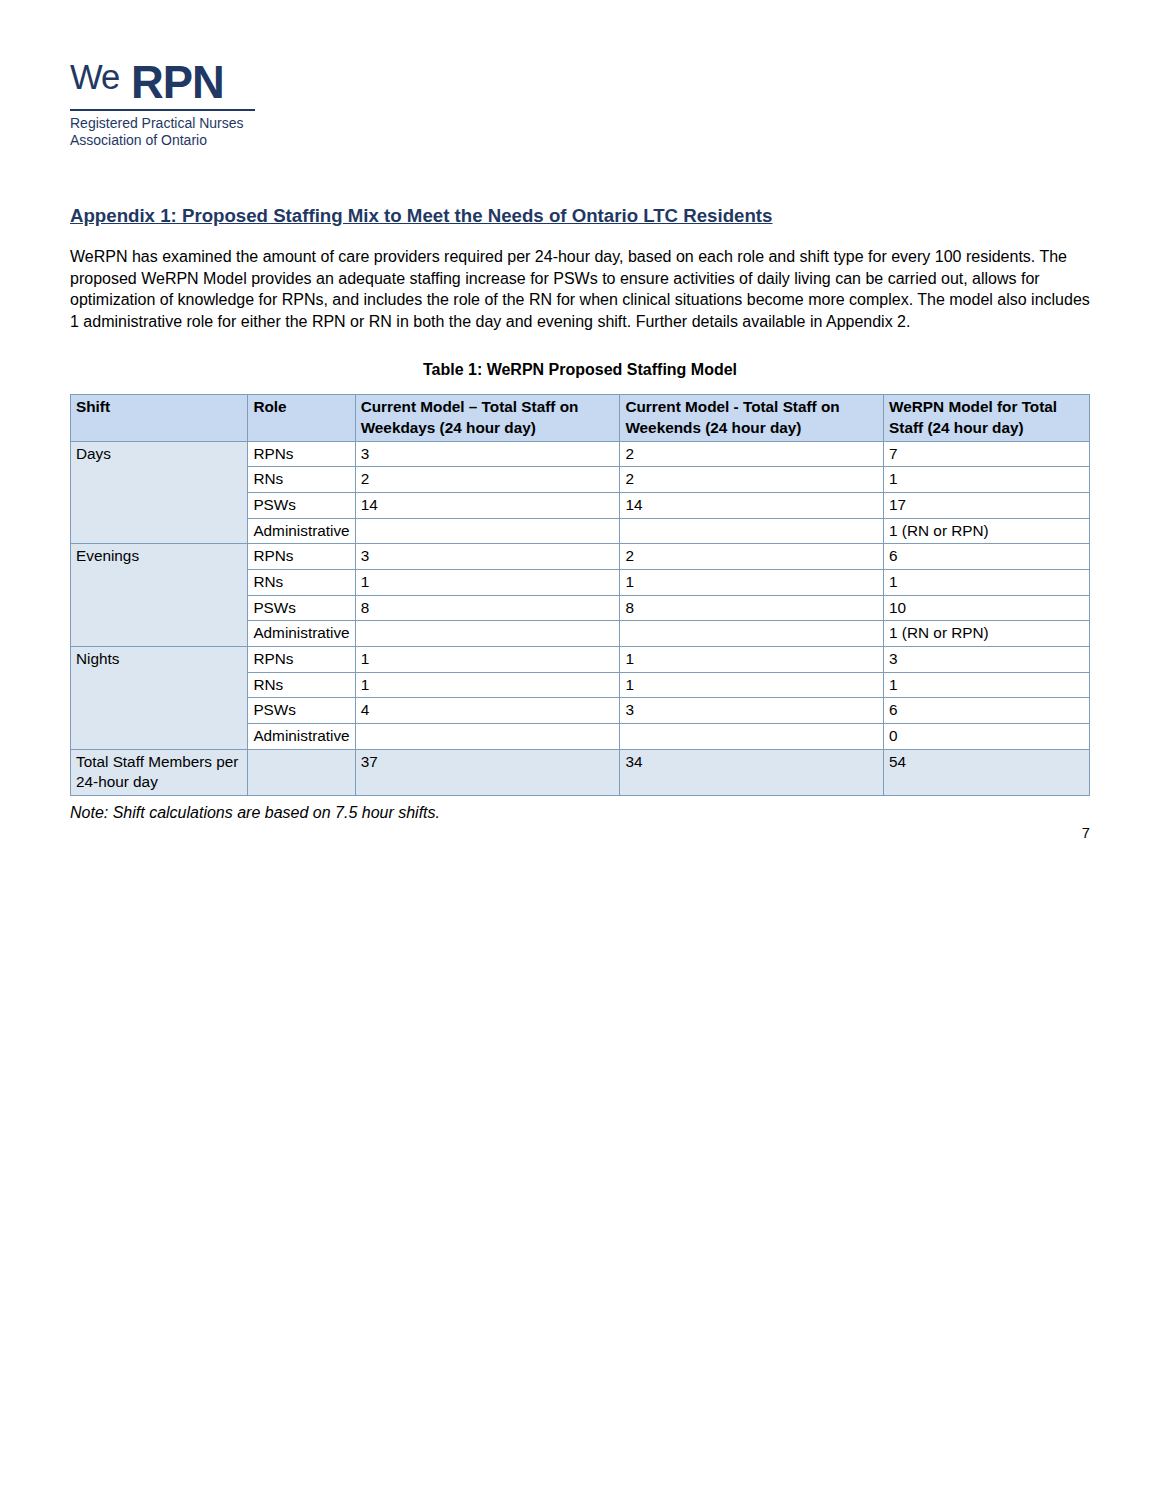We RPN
Registered Practical Nurses
Association of Ontario
Appendix 1: Proposed Staffing Mix to Meet the Needs of Ontario LTC Residents
WeRPN has examined the amount of care providers required per 24-hour day, based on each role and shift type for every 100 residents. The proposed WeRPN Model provides an adequate staffing increase for PSWs to ensure activities of daily living can be carried out, allows for optimization of knowledge for RPNs, and includes the role of the RN for when clinical situations become more complex. The model also includes 1 administrative role for either the RPN or RN in both the day and evening shift. Further details available in Appendix 2.
Table 1: WeRPN Proposed Staffing Model
| Shift | Role | Current Model – Total Staff on Weekdays (24 hour day) | Current Model - Total Staff on Weekends (24 hour day) | WeRPN Model for Total Staff (24 hour day) |
| --- | --- | --- | --- | --- |
| Days | RPNs | 3 | 2 | 7 |
| RNs | 2 | 2 | 1 |
| PSWs | 14 | 14 | 17 |
| Administrative | | | 1 (RN or RPN) |
| Evenings | RPNs | 3 | 2 | 6 |
| RNs | 1 | 1 | 1 |
| PSWs | 8 | 8 | 10 |
| Administrative | | | 1 (RN or RPN) |
| Nights | RPNs | 1 | 1 | 3 |
| RNs | 1 | 1 | 1 |
| PSWs | 4 | 3 | 6 |
| Administrative | | | 0 |
| Total Staff Members per 24-hour day | | 37 | 34 | 54 |
Note: Shift calculations are based on 7.5 hour shifts.
7